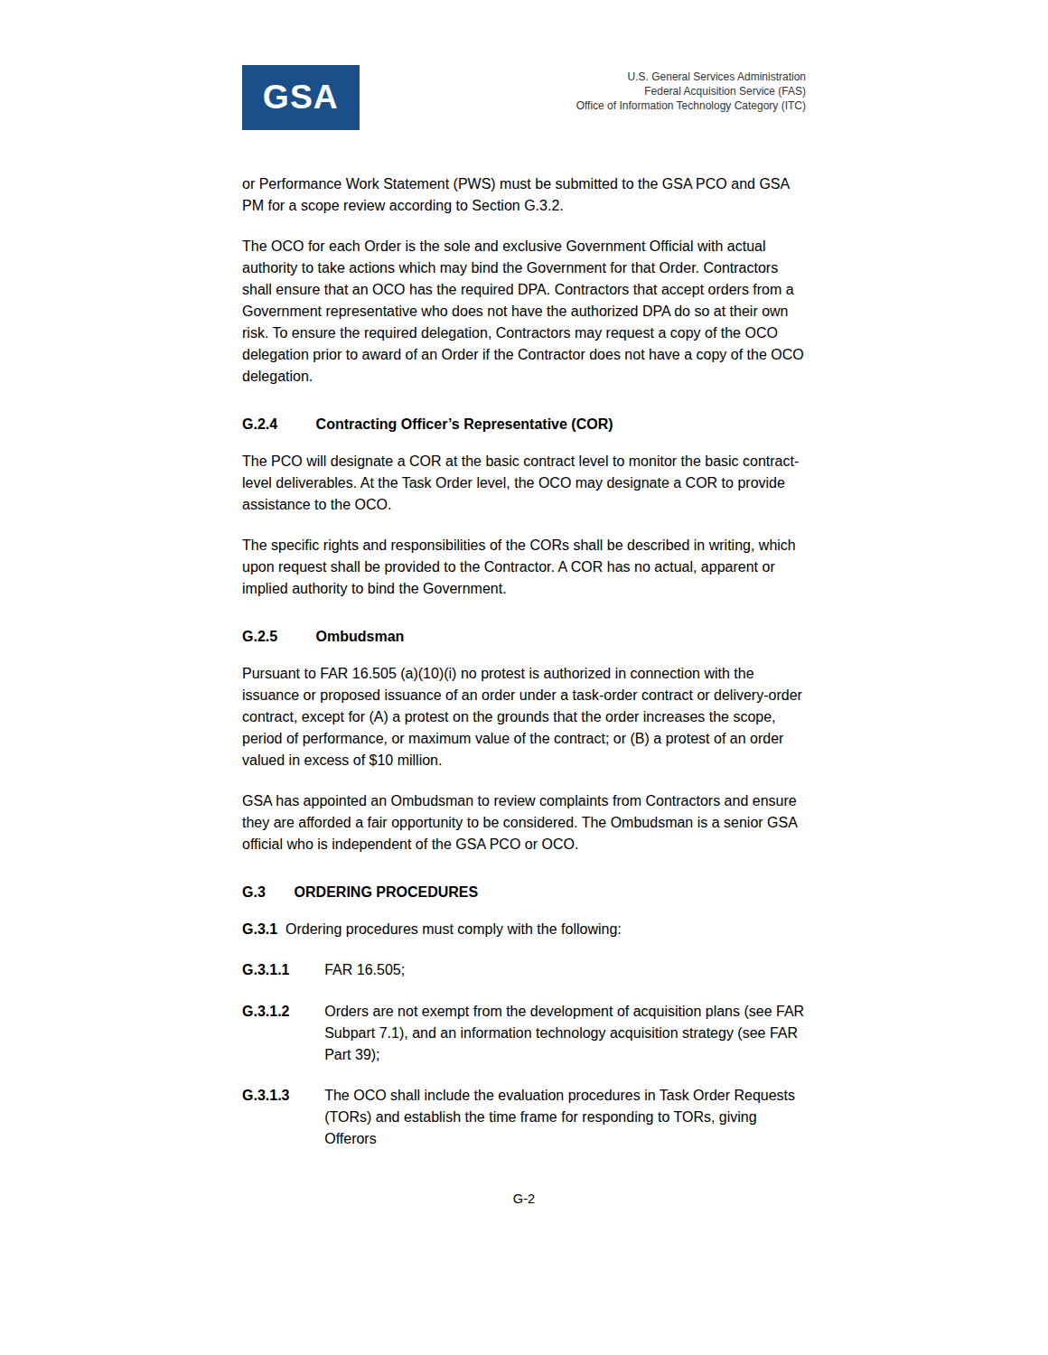GSA
U.S. General Services Administration
Federal Acquisition Service (FAS)
Office of Information Technology Category (ITC)
or Performance Work Statement (PWS) must be submitted to the GSA PCO and GSA PM for a scope review according to Section G.3.2.
The OCO for each Order is the sole and exclusive Government Official with actual authority to take actions which may bind the Government for that Order. Contractors shall ensure that an OCO has the required DPA. Contractors that accept orders from a Government representative who does not have the authorized DPA do so at their own risk. To ensure the required delegation, Contractors may request a copy of the OCO delegation prior to award of an Order if the Contractor does not have a copy of the OCO delegation.
G.2.4 Contracting Officer’s Representative (COR)
The PCO will designate a COR at the basic contract level to monitor the basic contract-level deliverables. At the Task Order level, the OCO may designate a COR to provide assistance to the OCO.
The specific rights and responsibilities of the CORs shall be described in writing, which upon request shall be provided to the Contractor. A COR has no actual, apparent or implied authority to bind the Government.
G.2.5 Ombudsman
Pursuant to FAR 16.505 (a)(10)(i) no protest is authorized in connection with the issuance or proposed issuance of an order under a task-order contract or delivery-order contract, except for (A) a protest on the grounds that the order increases the scope, period of performance, or maximum value of the contract; or (B) a protest of an order valued in excess of $10 million.
GSA has appointed an Ombudsman to review complaints from Contractors and ensure they are afforded a fair opportunity to be considered. The Ombudsman is a senior GSA official who is independent of the GSA PCO or OCO.
G.3 ORDERING PROCEDURES
G.3.1 Ordering procedures must comply with the following:
G.3.1.1
FAR 16.505;
G.3.1.2
Orders are not exempt from the development of acquisition plans (see FAR Subpart 7.1), and an information technology acquisition strategy (see FAR Part 39);
G.3.1.3
The OCO shall include the evaluation procedures in Task Order Requests (TORs) and establish the time frame for responding to TORs, giving Offerors
G-2